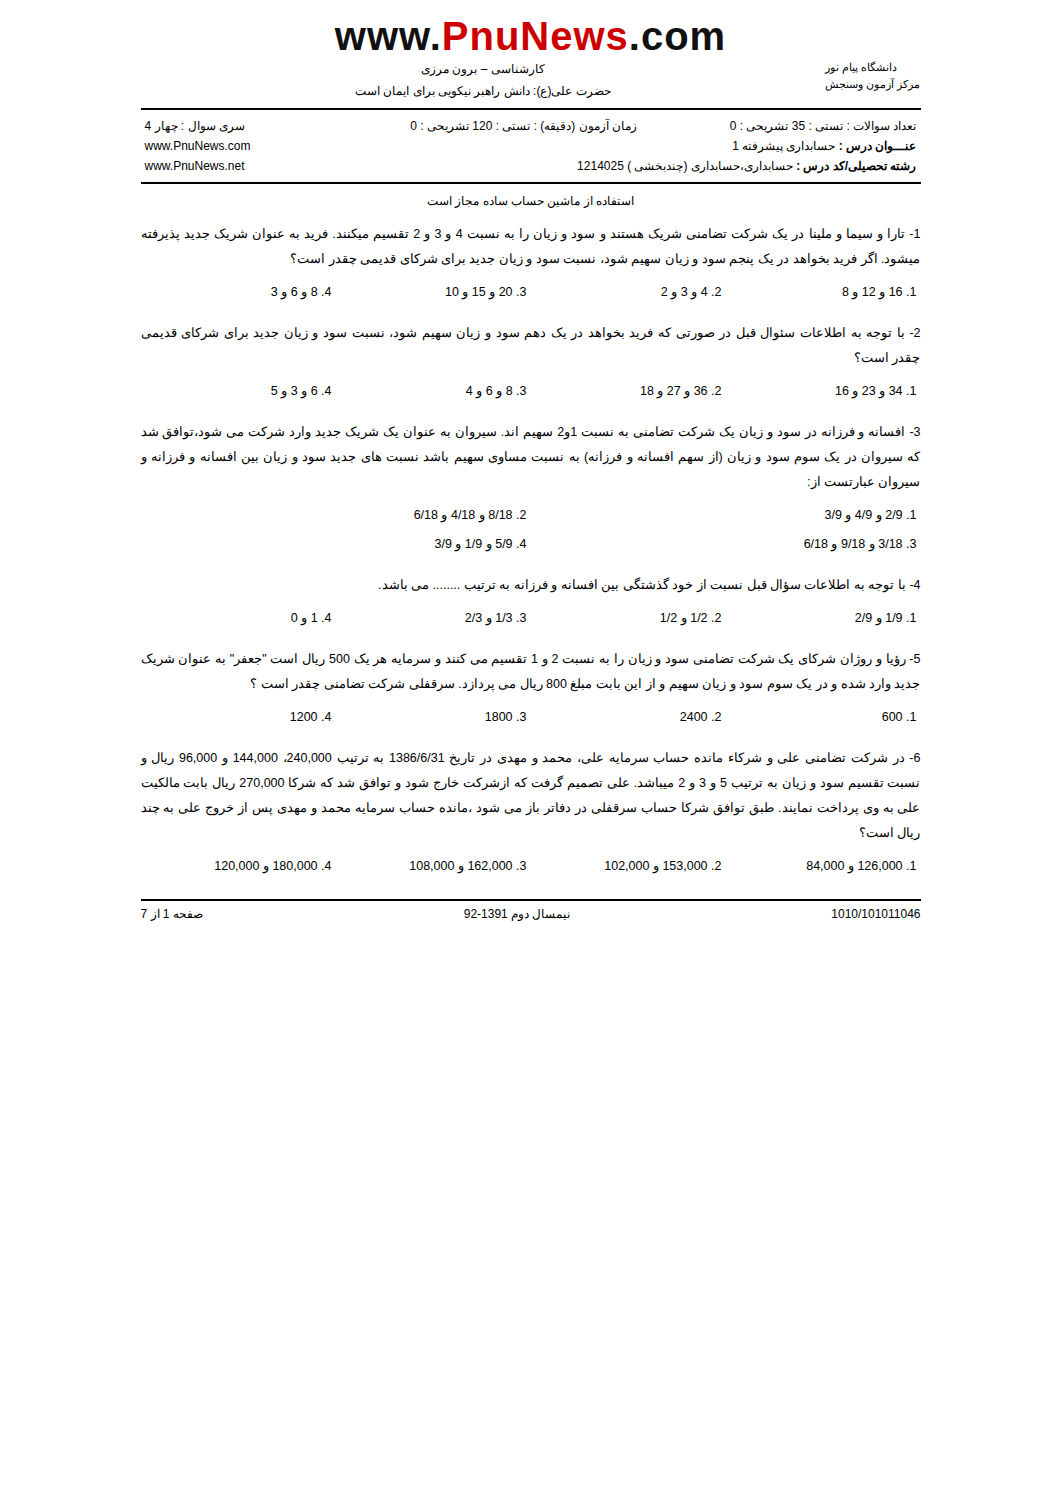www.PnuNews.com
دانشگاه پیام نور
مرکز آزمون وسنجش
کارشناسی – برون مرزی
حضرت علی(ع): دانش راهبر نیکویی برای ایمان است
| تعداد سوالات : تستی : 35 تشریحی : 0 | زمان آزمون (دقیقه) : تستی : 120 تشریحی : 0 | سری سوال : چهار 4 |
| عنـــوان درس : حسابداری پیشرفته 1 | www.PnuNews.com |
| رشته تحصیلی/کد درس : حسابداری،حسابداری (چندبخشی ) 1214025 | www.PnuNews.net |
استفاده از ماشین حساب ساده مجاز است
1- تارا و سیما و ملینا در یک شرکت تضامنی شریک هستند و سود و زیان را به نسبت 4 و 3 و 2 تقسیم میکنند. فرید به عنوان شریک جدید پذیرفته میشود. اگر فرید بخواهد در یک پنجم سود و زیان سهیم شود، نسبت سود و زیان جدید برای شرکای قدیمی چقدر است؟
| 1. 16 و 12 و 8 | 2. 4 و 3 و 2 | 3. 20 و 15 و 10 | 4. 8 و 6 و 3 |
2- با توجه به اطلاعات سئوال قبل در صورتی که فرید بخواهد در یک دهم سود و زیان سهیم شود، نسبت سود و زیان جدید برای شرکای قدیمی چقدر است؟
| 1. 34 و 23 و 16 | 2. 36 و 27 و 18 | 3. 8 و 6 و 4 | 4. 6 و 3 و 5 |
3- افسانه و فرزانه در سود و زیان یک شرکت تضامنی به نسبت 1و2 سهیم اند. سیروان به عنوان یک شریک جدید وارد شرکت می شود،توافق شد که سیروان در یک سوم سود و زیان (از سهم افسانه و فرزانه) به نسبت مساوی سهیم باشد نسبت های جدید سود و زیان بین افسانه و فرزانه و سیروان عبارتست از:
| 1. 2/9 و 4/9 و 3/9 | 2. 8/18 و 4/18 و 6/18 |
| 3. 3/18 و 9/18 و 6/18 | 4. 5/9 و 1/9 و 3/9 |
4- با توجه به اطلاعات سؤال قبل نسبت از خود گذشتگی بین افسانه و فرزانه به ترتیب ........ می باشد.
| 1. 1/9 و 2/9 | 2. 1/2 و 1/2 | 3. 1/3 و 2/3 | 4. 1 و 0 |
5- رؤیا و روژان شرکای یک شرکت تضامنی سود و زیان را به نسبت 2 و 1 تقسیم می کنند و سرمایه هر یک 500 ریال است "جعفر" به عنوان شریک جدید وارد شده و در یک سوم سود و زیان سهیم و از این بابت مبلغ 800 ریال می پردازد. سرقفلی شرکت تضامنی چقدر است ؟
| 1. 600 | 2. 2400 | 3. 1800 | 4. 1200 |
6- در شرکت تضامنی علی و شرکاء مانده حساب سرمایه علی، محمد و مهدی در تاریخ 1386/6/31 به ترتیب 240,000، 144,000 و 96,000 ریال و نسبت تقسیم سود و زیان به ترتیب 5 و 3 و 2 میباشد. علی تصمیم گرفت که ازشرکت خارج شود و توافق شد که شرکا 270,000 ریال بابت مالکیت علی به وی پرداخت نمایند. طبق توافق شرکا حساب سرقفلی در دفاتر باز می شود ،مانده حساب سرمایه محمد و مهدی پس از خروج علی به چند ریال است؟
| 1. 126,000 و 84,000 | 2. 153,000 و 102,000 | 3. 162,000 و 108,000 | 4. 180,000 و 120,000 |
1010/101011046
نیمسال دوم 1391-92
صفحه 1 از 7